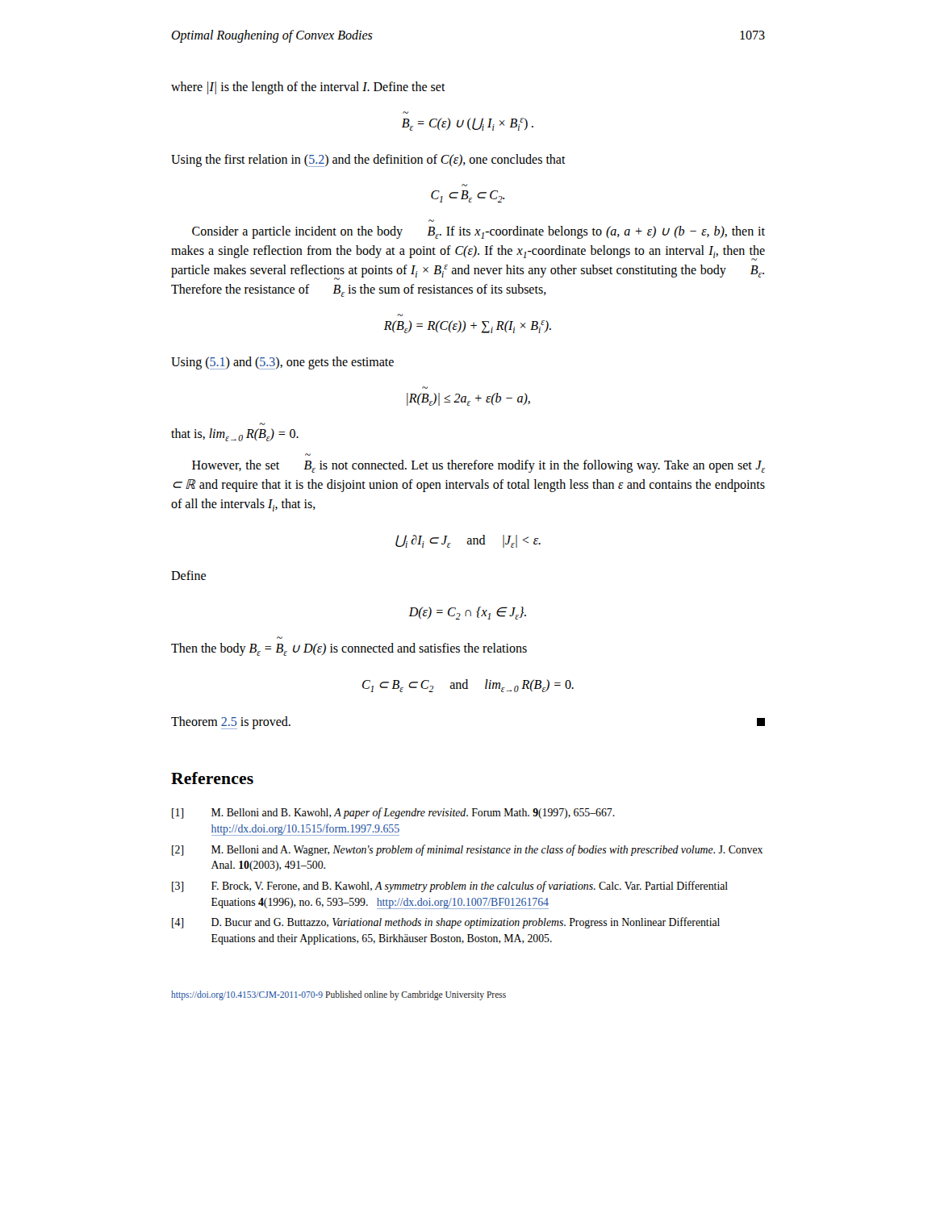Optimal Roughening of Convex Bodies 1073
where |I| is the length of the interval I. Define the set
~Bε = C(ε) ∪ (⋃i Ii × Biε) .
Using the first relation in (5.2) and the definition of C(ε), one concludes that
C1 ⊂ ~Bε ⊂ C2.
Consider a particle incident on the body ~Bε. If its x1-coordinate belongs to (a, a + ε) ∪ (b − ε, b), then it makes a single reflection from the body at a point of C(ε). If the x1-coordinate belongs to an interval Ii, then the particle makes several reflections at points of Ii × Biε and never hits any other subset constituting the body ~Bε. Therefore the resistance of ~Bε is the sum of resistances of its subsets,
R(~Bε) = R(C(ε)) + ∑i R(Ii × Biε).
Using (5.1) and (5.3), one gets the estimate
|R(~Bε)| ≤ 2aε + ε(b − a),
that is, limε→0 R(~Bε) = 0.
However, the set ~Bε is not connected. Let us therefore modify it in the following way. Take an open set Jε ⊂ ℝ and require that it is the disjoint union of open intervals of total length less than ε and contains the endpoints of all the intervals Ii, that is,
⋃i ∂Ii ⊂ Jε and |Jε| < ε.
Define
D(ε) = C2 ∩ {x1 ∈ Jε}.
Then the body Bε = ~Bε ∪ D(ε) is connected and satisfies the relations
C1 ⊂ Bε ⊂ C2 and limε→0 R(Bε) = 0.
Theorem 2.5 is proved.
References
[1] M. Belloni and B. Kawohl, A paper of Legendre revisited. Forum Math. 9(1997), 655–667.
http://dx.doi.org/10.1515/form.1997.9.655
[2] M. Belloni and A. Wagner, Newton's problem of minimal resistance in the class of bodies with prescribed volume. J. Convex Anal. 10(2003), 491–500.
[3] F. Brock, V. Ferone, and B. Kawohl, A symmetry problem in the calculus of variations. Calc. Var. Partial Differential Equations 4(1996), no. 6, 593–599. http://dx.doi.org/10.1007/BF01261764
[4] D. Bucur and G. Buttazzo, Variational methods in shape optimization problems. Progress in Nonlinear Differential Equations and their Applications, 65, Birkhäuser Boston, Boston, MA, 2005.
https://doi.org/10.4153/CJM-2011-070-9 Published online by Cambridge University Press